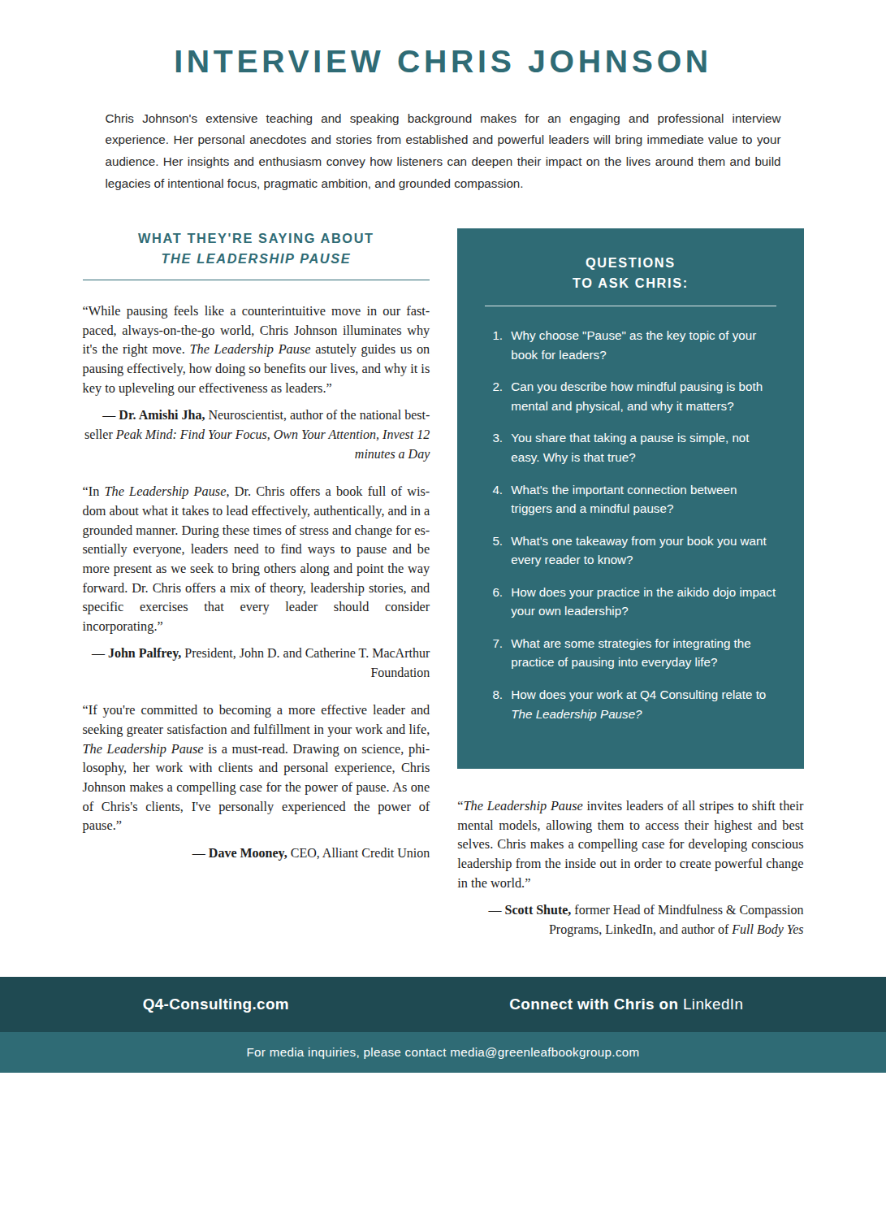Interview Chris Johnson
Chris Johnson's extensive teaching and speaking background makes for an engaging and professional interview experience. Her personal anecdotes and stories from established and powerful leaders will bring immediate value to your audience. Her insights and enthusiasm convey how listeners can deepen their impact on the lives around them and build legacies of intentional focus, pragmatic ambition, and grounded compassion.
What They're Saying About
The Leadership Pause
“While pausing feels like a counterintuitive move in our fast-paced, always-on-the-go world, Chris Johnson illuminates why it's the right move. The Leadership Pause astutely guides us on pausing effectively, how doing so benefits our lives, and why it is key to upleveling our effectiveness as leaders.”
— Dr. Amishi Jha, Neuroscientist, author of the national bestseller Peak Mind: Find Your Focus, Own Your Attention, Invest 12 minutes a Day
“In The Leadership Pause, Dr. Chris offers a book full of wisdom about what it takes to lead effectively, authentically, and in a grounded manner. During these times of stress and change for essentially everyone, leaders need to find ways to pause and be more present as we seek to bring others along and point the way forward. Dr. Chris offers a mix of theory, leadership stories, and specific exercises that every leader should consider incorporating.”
— John Palfrey, President, John D. and Catherine T. MacArthur Foundation
“If you're committed to becoming a more effective leader and seeking greater satisfaction and fulfillment in your work and life, The Leadership Pause is a must-read. Drawing on science, philosophy, her work with clients and personal experience, Chris Johnson makes a compelling case for the power of pause. As one of Chris's clients, I've personally experienced the power of pause.”
— Dave Mooney, CEO, Alliant Credit Union
Questions
To Ask Chris:
Why choose "Pause" as the key topic of your book for leaders?
Can you describe how mindful pausing is both mental and physical, and why it matters?
You share that taking a pause is simple, not easy. Why is that true?
What's the important connection between triggers and a mindful pause?
What's one takeaway from your book you want every reader to know?
How does your practice in the aikido dojo impact your own leadership?
What are some strategies for integrating the practice of pausing into everyday life?
How does your work at Q4 Consulting relate to The Leadership Pause?
“The Leadership Pause invites leaders of all stripes to shift their mental models, allowing them to access their highest and best selves. Chris makes a compelling case for developing conscious leadership from the inside out in order to create powerful change in the world.”
— Scott Shute, former Head of Mindfulness & Compassion Programs, LinkedIn, and author of Full Body Yes
Q4-Consulting.com
Connect with Chris on LinkedIn
For media inquiries, please contact media@greenleafbookgroup.com